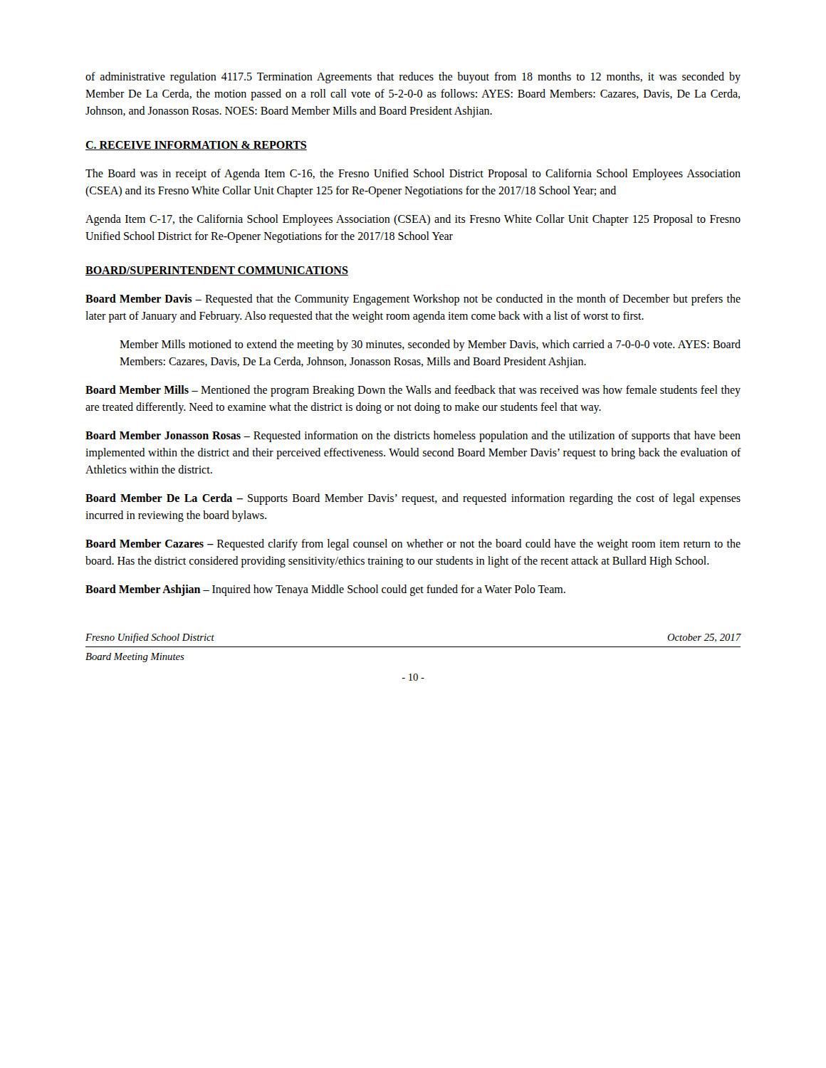of administrative regulation 4117.5 Termination Agreements that reduces the buyout from 18 months to 12 months, it was seconded by Member De La Cerda, the motion passed on a roll call vote of 5-2-0-0 as follows: AYES: Board Members: Cazares, Davis, De La Cerda, Johnson, and Jonasson Rosas. NOES: Board Member Mills and Board President Ashjian.
C. RECEIVE INFORMATION & REPORTS
The Board was in receipt of Agenda Item C-16, the Fresno Unified School District Proposal to California School Employees Association (CSEA) and its Fresno White Collar Unit Chapter 125 for Re-Opener Negotiations for the 2017/18 School Year; and
Agenda Item C-17, the California School Employees Association (CSEA) and its Fresno White Collar Unit Chapter 125 Proposal to Fresno Unified School District for Re-Opener Negotiations for the 2017/18 School Year
BOARD/SUPERINTENDENT COMMUNICATIONS
Board Member Davis – Requested that the Community Engagement Workshop not be conducted in the month of December but prefers the later part of January and February. Also requested that the weight room agenda item come back with a list of worst to first.
Member Mills motioned to extend the meeting by 30 minutes, seconded by Member Davis, which carried a 7-0-0-0 vote. AYES: Board Members: Cazares, Davis, De La Cerda, Johnson, Jonasson Rosas, Mills and Board President Ashjian.
Board Member Mills – Mentioned the program Breaking Down the Walls and feedback that was received was how female students feel they are treated differently. Need to examine what the district is doing or not doing to make our students feel that way.
Board Member Jonasson Rosas – Requested information on the districts homeless population and the utilization of supports that have been implemented within the district and their perceived effectiveness. Would second Board Member Davis’ request to bring back the evaluation of Athletics within the district.
Board Member De La Cerda – Supports Board Member Davis’ request, and requested information regarding the cost of legal expenses incurred in reviewing the board bylaws.
Board Member Cazares – Requested clarify from legal counsel on whether or not the board could have the weight room item return to the board. Has the district considered providing sensitivity/ethics training to our students in light of the recent attack at Bullard High School.
Board Member Ashjian – Inquired how Tenaya Middle School could get funded for a Water Polo Team.
Fresno Unified School District October 25, 2017
Board Meeting Minutes
- 10 -